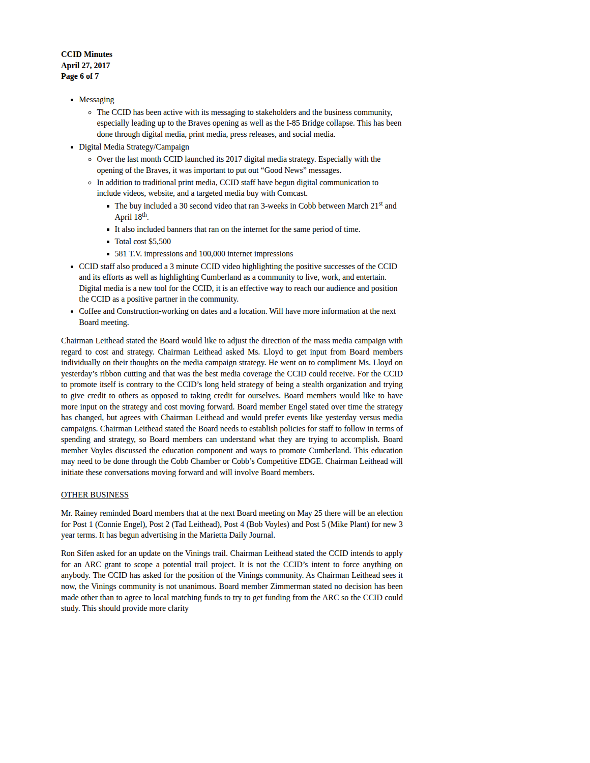CCID Minutes
April 27, 2017
Page 6 of 7
Messaging
The CCID has been active with its messaging to stakeholders and the business community, especially leading up to the Braves opening as well as the I-85 Bridge collapse. This has been done through digital media, print media, press releases, and social media.
Digital Media Strategy/Campaign
Over the last month CCID launched its 2017 digital media strategy. Especially with the opening of the Braves, it was important to put out “Good News” messages.
In addition to traditional print media, CCID staff have begun digital communication to include videos, website, and a targeted media buy with Comcast.
The buy included a 30 second video that ran 3-weeks in Cobb between March 21st and April 18th.
It also included banners that ran on the internet for the same period of time.
Total cost $5,500
581 T.V. impressions and 100,000 internet impressions
CCID staff also produced a 3 minute CCID video highlighting the positive successes of the CCID and its efforts as well as highlighting Cumberland as a community to live, work, and entertain. Digital media is a new tool for the CCID, it is an effective way to reach our audience and position the CCID as a positive partner in the community.
Coffee and Construction-working on dates and a location. Will have more information at the next Board meeting.
Chairman Leithead stated the Board would like to adjust the direction of the mass media campaign with regard to cost and strategy. Chairman Leithead asked Ms. Lloyd to get input from Board members individually on their thoughts on the media campaign strategy. He went on to compliment Ms. Lloyd on yesterday’s ribbon cutting and that was the best media coverage the CCID could receive. For the CCID to promote itself is contrary to the CCID’s long held strategy of being a stealth organization and trying to give credit to others as opposed to taking credit for ourselves. Board members would like to have more input on the strategy and cost moving forward. Board member Engel stated over time the strategy has changed, but agrees with Chairman Leithead and would prefer events like yesterday versus media campaigns. Chairman Leithead stated the Board needs to establish policies for staff to follow in terms of spending and strategy, so Board members can understand what they are trying to accomplish. Board member Voyles discussed the education component and ways to promote Cumberland. This education may need to be done through the Cobb Chamber or Cobb’s Competitive EDGE. Chairman Leithead will initiate these conversations moving forward and will involve Board members.
OTHER BUSINESS
Mr. Rainey reminded Board members that at the next Board meeting on May 25 there will be an election for Post 1 (Connie Engel), Post 2 (Tad Leithead), Post 4 (Bob Voyles) and Post 5 (Mike Plant) for new 3 year terms. It has begun advertising in the Marietta Daily Journal.
Ron Sifen asked for an update on the Vinings trail. Chairman Leithead stated the CCID intends to apply for an ARC grant to scope a potential trail project. It is not the CCID’s intent to force anything on anybody. The CCID has asked for the position of the Vinings community. As Chairman Leithead sees it now, the Vinings community is not unanimous. Board member Zimmerman stated no decision has been made other than to agree to local matching funds to try to get funding from the ARC so the CCID could study. This should provide more clarity